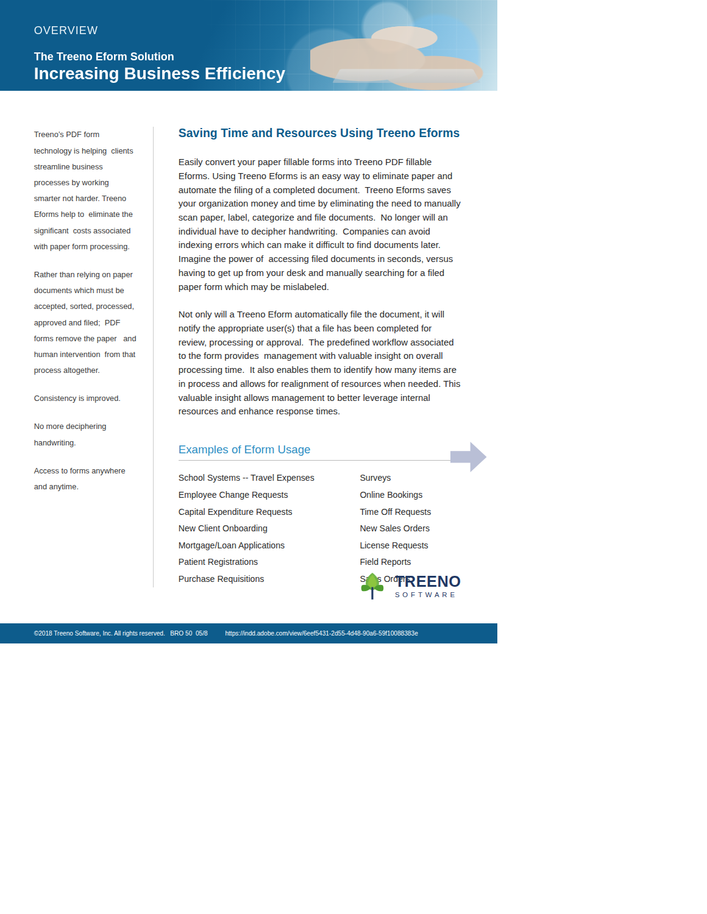OVERVIEW
The Treeno Eform Solution
Increasing Business Efficiency
Treeno’s PDF form technology is helping clients streamline business processes by working smarter not harder. Treeno Eforms help to eliminate the significant costs associated with paper form processing.
Rather than relying on paper documents which must be accepted, sorted, processed, approved and filed; PDF forms remove the paper and human intervention from that process altogether.
Consistency is improved.
No more deciphering handwriting.
Access to forms anywhere and anytime.
Saving Time and Resources Using Treeno Eforms
Easily convert your paper fillable forms into Treeno PDF fillable Eforms. Using Treeno Eforms is an easy way to eliminate paper and automate the filing of a completed document. Treeno Eforms saves your organization money and time by eliminating the need to manually scan paper, label, categorize and file documents. No longer will an individual have to decipher handwriting. Companies can avoid indexing errors which can make it difficult to find documents later. Imagine the power of accessing filed documents in seconds, versus having to get up from your desk and manually searching for a filed paper form which may be mislabeled.
Not only will a Treeno Eform automatically file the document, it will notify the appropriate user(s) that a file has been completed for review, processing or approval. The predefined workflow associated to the form provides management with valuable insight on overall processing time. It also enables them to identify how many items are in process and allows for realignment of resources when needed. This valuable insight allows management to better leverage internal resources and enhance response times.
Examples of Eform Usage
School Systems -- Travel Expenses
Employee Change Requests
Capital Expenditure Requests
New Client Onboarding
Mortgage/Loan Applications
Patient Registrations
Purchase Requisitions
Surveys
Online Bookings
Time Off Requests
New Sales Orders
License Requests
Field Reports
Sales Orders
TREENO
SOFTWARE
©2018 Treeno Software, Inc. All rights reserved. BRO 50 05/8 https://indd.adobe.com/view/6eef5431-2d55-4d48-90a6-59f10088383e